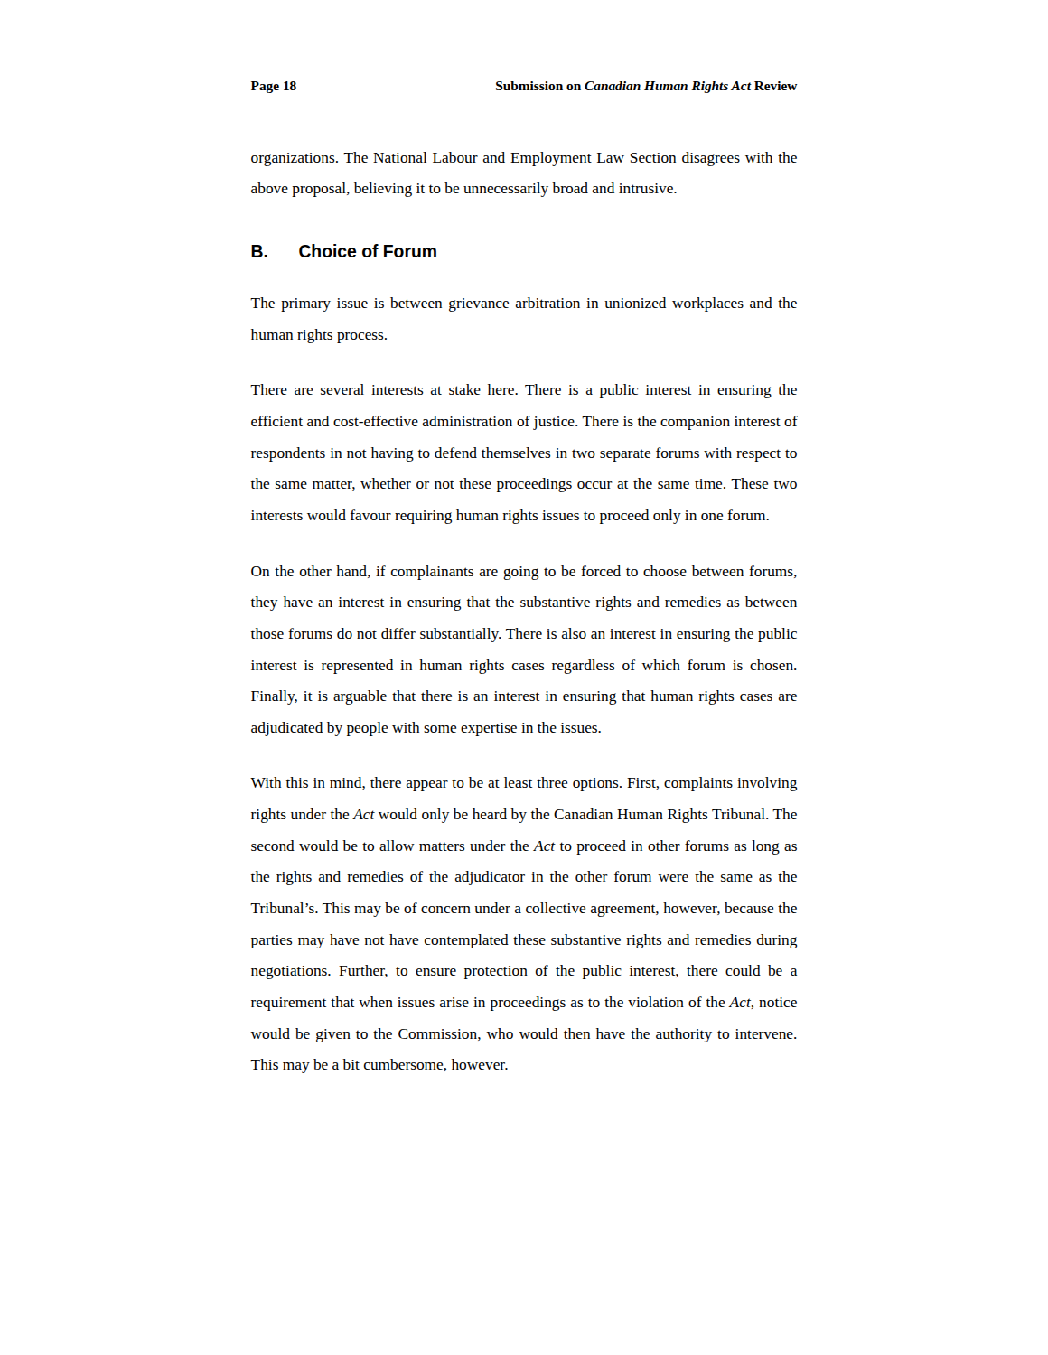Page 18 Submission on Canadian Human Rights Act Review
organizations. The National Labour and Employment Law Section disagrees with the above proposal, believing it to be unnecessarily broad and intrusive.
B. Choice of Forum
The primary issue is between grievance arbitration in unionized workplaces and the human rights process.
There are several interests at stake here. There is a public interest in ensuring the efficient and cost-effective administration of justice. There is the companion interest of respondents in not having to defend themselves in two separate forums with respect to the same matter, whether or not these proceedings occur at the same time. These two interests would favour requiring human rights issues to proceed only in one forum.
On the other hand, if complainants are going to be forced to choose between forums, they have an interest in ensuring that the substantive rights and remedies as between those forums do not differ substantially. There is also an interest in ensuring the public interest is represented in human rights cases regardless of which forum is chosen. Finally, it is arguable that there is an interest in ensuring that human rights cases are adjudicated by people with some expertise in the issues.
With this in mind, there appear to be at least three options. First, complaints involving rights under the Act would only be heard by the Canadian Human Rights Tribunal. The second would be to allow matters under the Act to proceed in other forums as long as the rights and remedies of the adjudicator in the other forum were the same as the Tribunal’s. This may be of concern under a collective agreement, however, because the parties may have not have contemplated these substantive rights and remedies during negotiations. Further, to ensure protection of the public interest, there could be a requirement that when issues arise in proceedings as to the violation of the Act, notice would be given to the Commission, who would then have the authority to intervene. This may be a bit cumbersome, however.